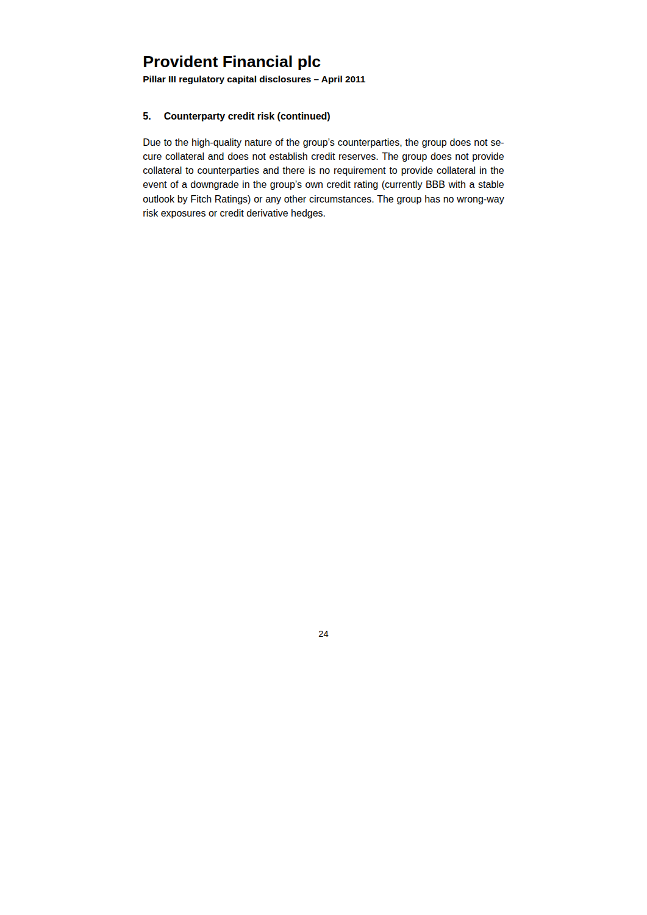Provident Financial plc
Pillar III regulatory capital disclosures – April 2011
5. Counterparty credit risk (continued)
Due to the high-quality nature of the group’s counterparties, the group does not secure collateral and does not establish credit reserves. The group does not provide collateral to counterparties and there is no requirement to provide collateral in the event of a downgrade in the group’s own credit rating (currently BBB with a stable outlook by Fitch Ratings) or any other circumstances. The group has no wrong-way risk exposures or credit derivative hedges.
24